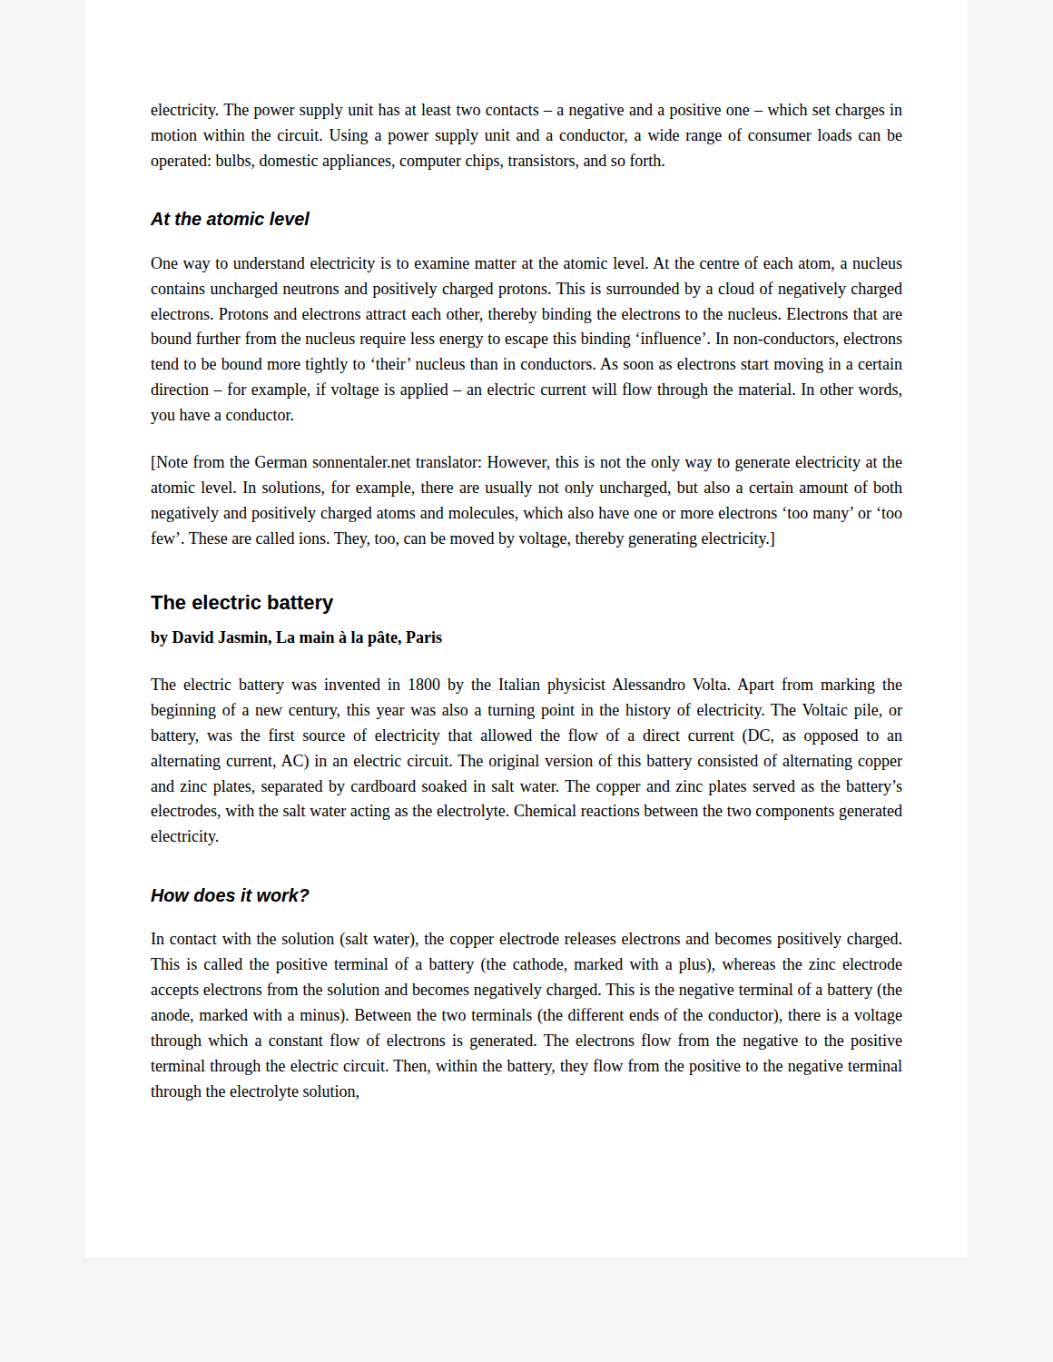electricity. The power supply unit has at least two contacts – a negative and a positive one – which set charges in motion within the circuit. Using a power supply unit and a conductor, a wide range of consumer loads can be operated: bulbs, domestic appliances, computer chips, transistors, and so forth.
At the atomic level
One way to understand electricity is to examine matter at the atomic level. At the centre of each atom, a nucleus contains uncharged neutrons and positively charged protons. This is surrounded by a cloud of negatively charged electrons. Protons and electrons attract each other, thereby binding the electrons to the nucleus. Electrons that are bound further from the nucleus require less energy to escape this binding ‘influence’. In non-conductors, electrons tend to be bound more tightly to ‘their’ nucleus than in conductors. As soon as electrons start moving in a certain direction – for example, if voltage is applied – an electric current will flow through the material. In other words, you have a conductor.
[Note from the German sonnentaler.net translator: However, this is not the only way to generate electricity at the atomic level. In solutions, for example, there are usually not only uncharged, but also a certain amount of both negatively and positively charged atoms and molecules, which also have one or more electrons ‘too many’ or ‘too few’. These are called ions. They, too, can be moved by voltage, thereby generating electricity.]
The electric battery
by David Jasmin, La main à la pâte, Paris
The electric battery was invented in 1800 by the Italian physicist Alessandro Volta. Apart from marking the beginning of a new century, this year was also a turning point in the history of electricity. The Voltaic pile, or battery, was the first source of electricity that allowed the flow of a direct current (DC, as opposed to an alternating current, AC) in an electric circuit. The original version of this battery consisted of alternating copper and zinc plates, separated by cardboard soaked in salt water. The copper and zinc plates served as the battery’s electrodes, with the salt water acting as the electrolyte. Chemical reactions between the two components generated electricity.
How does it work?
In contact with the solution (salt water), the copper electrode releases electrons and becomes positively charged. This is called the positive terminal of a battery (the cathode, marked with a plus), whereas the zinc electrode accepts electrons from the solution and becomes negatively charged. This is the negative terminal of a battery (the anode, marked with a minus). Between the two terminals (the different ends of the conductor), there is a voltage through which a constant flow of electrons is generated. The electrons flow from the negative to the positive terminal through the electric circuit. Then, within the battery, they flow from the positive to the negative terminal through the electrolyte solution,